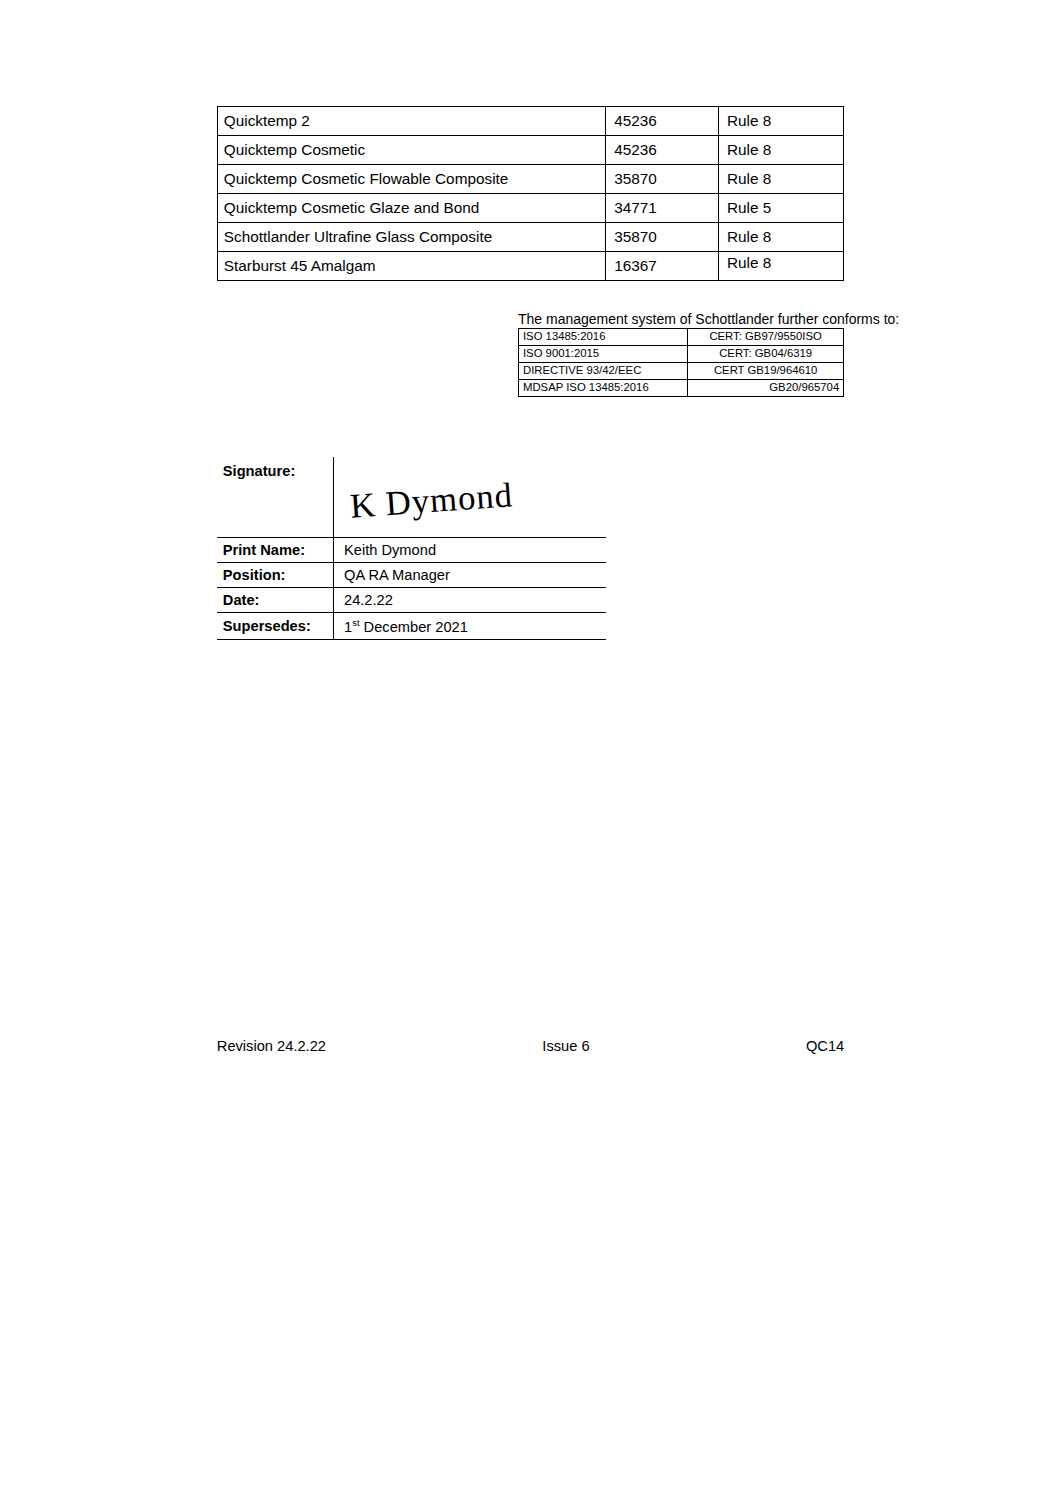| Quicktemp 2 | 45236 | Rule 8 |
| Quicktemp Cosmetic | 45236 | Rule 8 |
| Quicktemp Cosmetic Flowable Composite | 35870 | Rule 8 |
| Quicktemp Cosmetic Glaze and Bond | 34771 | Rule 5 |
| Schottlander Ultrafine Glass Composite | 35870 | Rule 8 |
| Starburst 45 Amalgam | 16367 | Rule 8 |
The management system of Schottlander further conforms to:
| ISO 13485:2016 | CERT: GB97/9550ISO |
| ISO 9001:2015 | CERT: GB04/6319 |
| DIRECTIVE 93/42/EEC | CERT GB19/964610 |
| MDSAP ISO 13485:2016 | GB20/965704 |
| Signature: | K Dymond |
| Print Name: | Keith Dymond |
| Position: | QA RA Manager |
| Date: | 24.2.22 |
| Supersedes: | 1 st December 2021 |
Revision 24.2.22
Issue 6
QC14